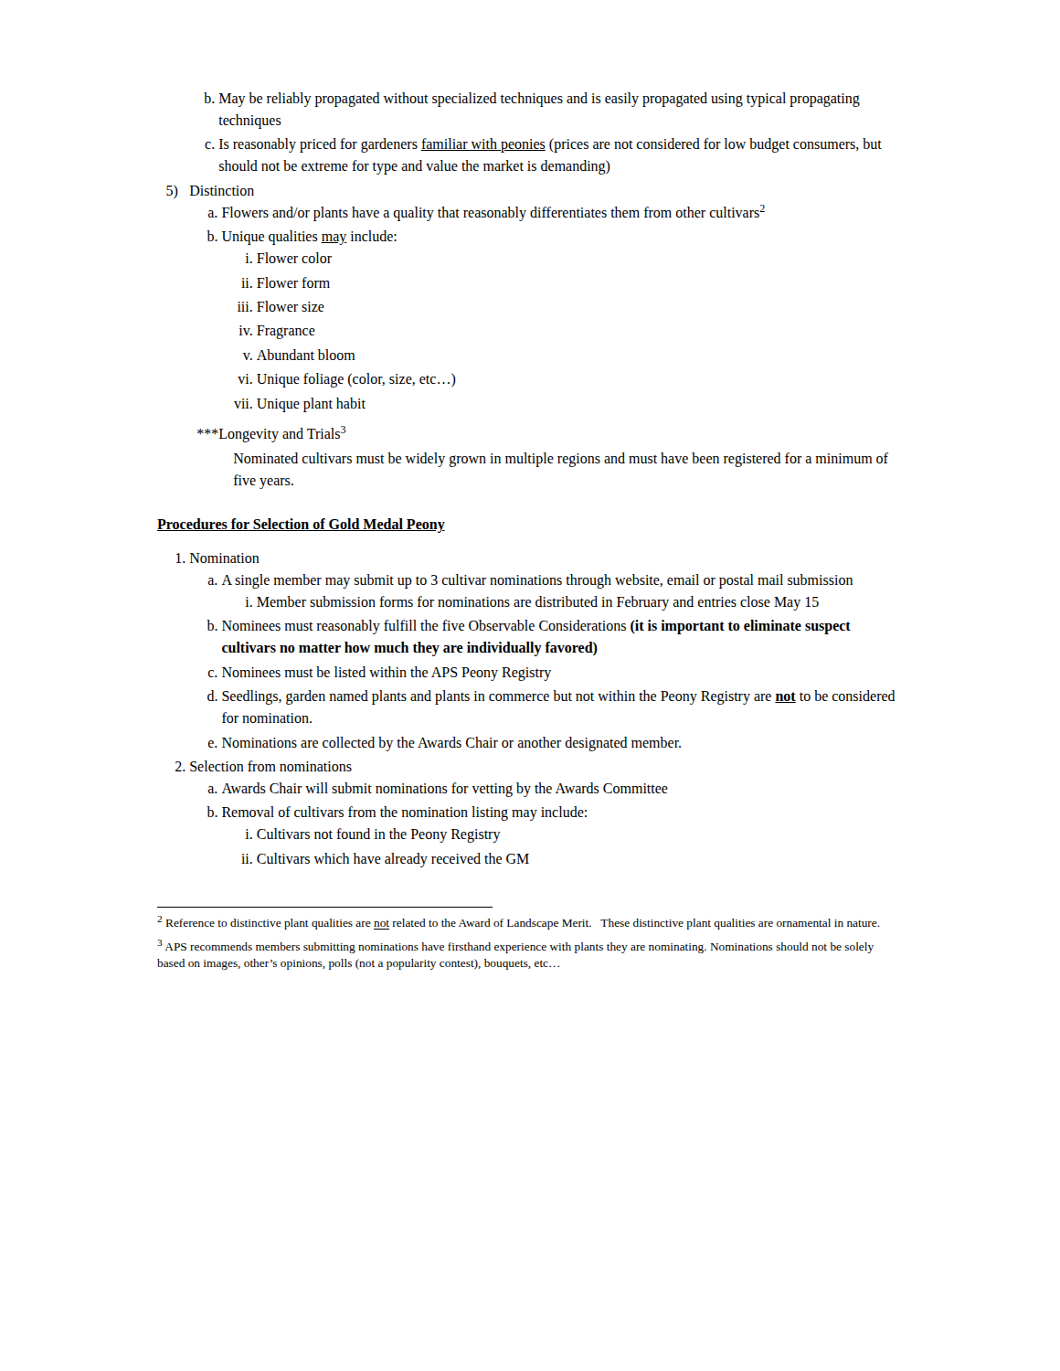May be reliably propagated without specialized techniques and is easily propagated using typical propagating techniques
Is reasonably priced for gardeners familiar with peonies (prices are not considered for low budget consumers, but should not be extreme for type and value the market is demanding)
5) Distinction
Flowers and/or plants have a quality that reasonably differentiates them from other cultivars2
Unique qualities may include:
Flower color
Flower form
Flower size
Fragrance
Abundant bloom
Unique foliage (color, size, etc…)
Unique plant habit
***Longevity and Trials3
Nominated cultivars must be widely grown in multiple regions and must have been registered for a minimum of five years.
Procedures for Selection of Gold Medal Peony
Nomination
A single member may submit up to 3 cultivar nominations through website, email or postal mail submission
Member submission forms for nominations are distributed in February and entries close May 15
Nominees must reasonably fulfill the five Observable Considerations (it is important to eliminate suspect cultivars no matter how much they are individually favored)
Nominees must be listed within the APS Peony Registry
Seedlings, garden named plants and plants in commerce but not within the Peony Registry are not to be considered for nomination.
Nominations are collected by the Awards Chair or another designated member.
Selection from nominations
Awards Chair will submit nominations for vetting by the Awards Committee
Removal of cultivars from the nomination listing may include:
Cultivars not found in the Peony Registry
Cultivars which have already received the GM
2 Reference to distinctive plant qualities are not related to the Award of Landscape Merit. These distinctive plant qualities are ornamental in nature.
3 APS recommends members submitting nominations have firsthand experience with plants they are nominating. Nominations should not be solely based on images, other’s opinions, polls (not a popularity contest), bouquets, etc…